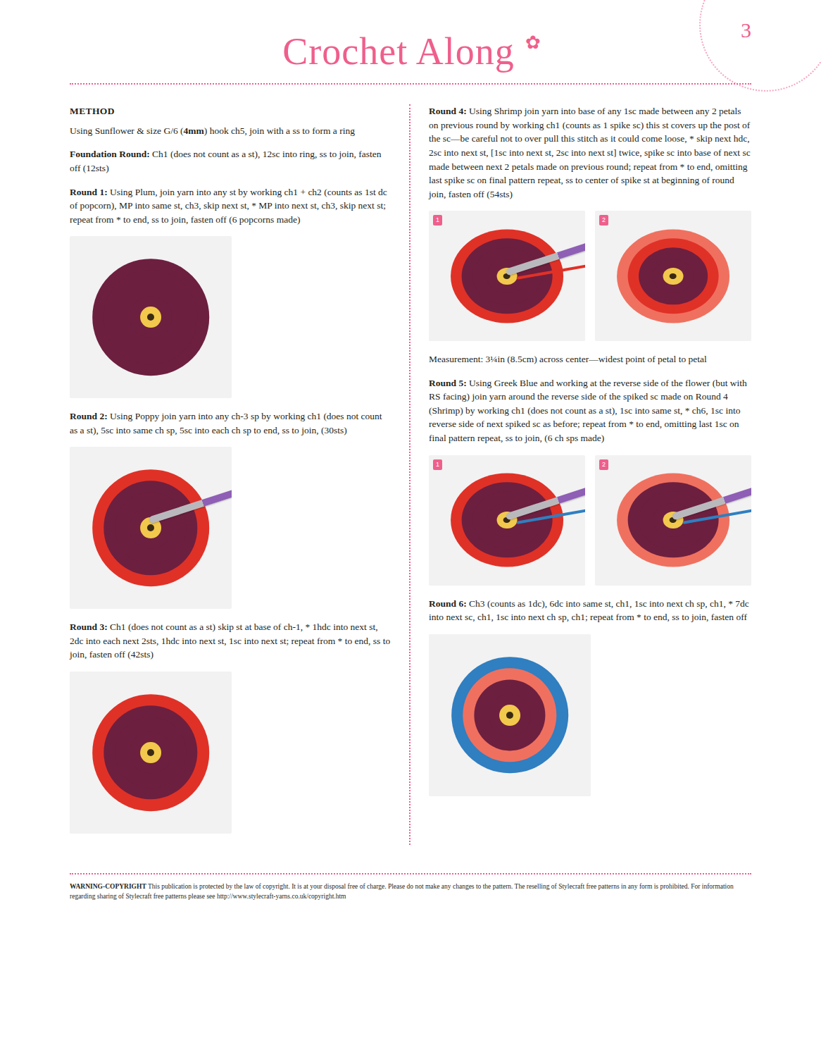3
Crochet Along✿
METHOD
Using Sunflower & size G/6 (4mm) hook ch5, join with a ss to form a ring
Foundation Round: Ch1 (does not count as a st), 12sc into ring, ss to join, fasten off (12sts)
Round 1: Using Plum, join yarn into any st by working ch1 + ch2 (counts as 1st dc of popcorn), MP into same st, ch3, skip next st, * MP into next st, ch3, skip next st; repeat from * to end, ss to join, fasten off (6 popcorns made)
Round 2: Using Poppy join yarn into any ch-3 sp by working ch1 (does not count as a st), 5sc into same ch sp, 5sc into each ch sp to end, ss to join, (30sts)
Round 3: Ch1 (does not count as a st) skip st at base of ch-1, * 1hdc into next st, 2dc into each next 2sts, 1hdc into next st, 1sc into next st; repeat from * to end, ss to join, fasten off (42sts)
Round 4: Using Shrimp join yarn into base of any 1sc made between any 2 petals on previous round by working ch1 (counts as 1 spike sc) this st covers up the post of the sc—be careful not to over pull this stitch as it could come loose, * skip next hdc, 2sc into next st, [1sc into next st, 2sc into next st] twice, spike sc into base of next sc made between next 2 petals made on previous round; repeat from * to end, omitting last spike sc on final pattern repeat, ss to center of spike st at beginning of round join, fasten off (54sts)
1
2
Measurement: 3¼in (8.5cm) across center—widest point of petal to petal
Round 5: Using Greek Blue and working at the reverse side of the flower (but with RS facing) join yarn around the reverse side of the spiked sc made on Round 4 (Shrimp) by working ch1 (does not count as a st), 1sc into same st, * ch6, 1sc into reverse side of next spiked sc as before; repeat from * to end, omitting last 1sc on final pattern repeat, ss to join, (6 ch sps made)
1
2
Round 6: Ch3 (counts as 1dc), 6dc into same st, ch1, 1sc into next ch sp, ch1, * 7dc into next sc, ch1, 1sc into next ch sp, ch1; repeat from * to end, ss to join, fasten off
WARNING-COPYRIGHT This publication is protected by the law of copyright. It is at your disposal free of charge. Please do not make any changes to the pattern. The reselling of Stylecraft free patterns in any form is prohibited. For information regarding sharing of Stylecraft free patterns please see http://www.stylecraft-yarns.co.uk/copyright.htm